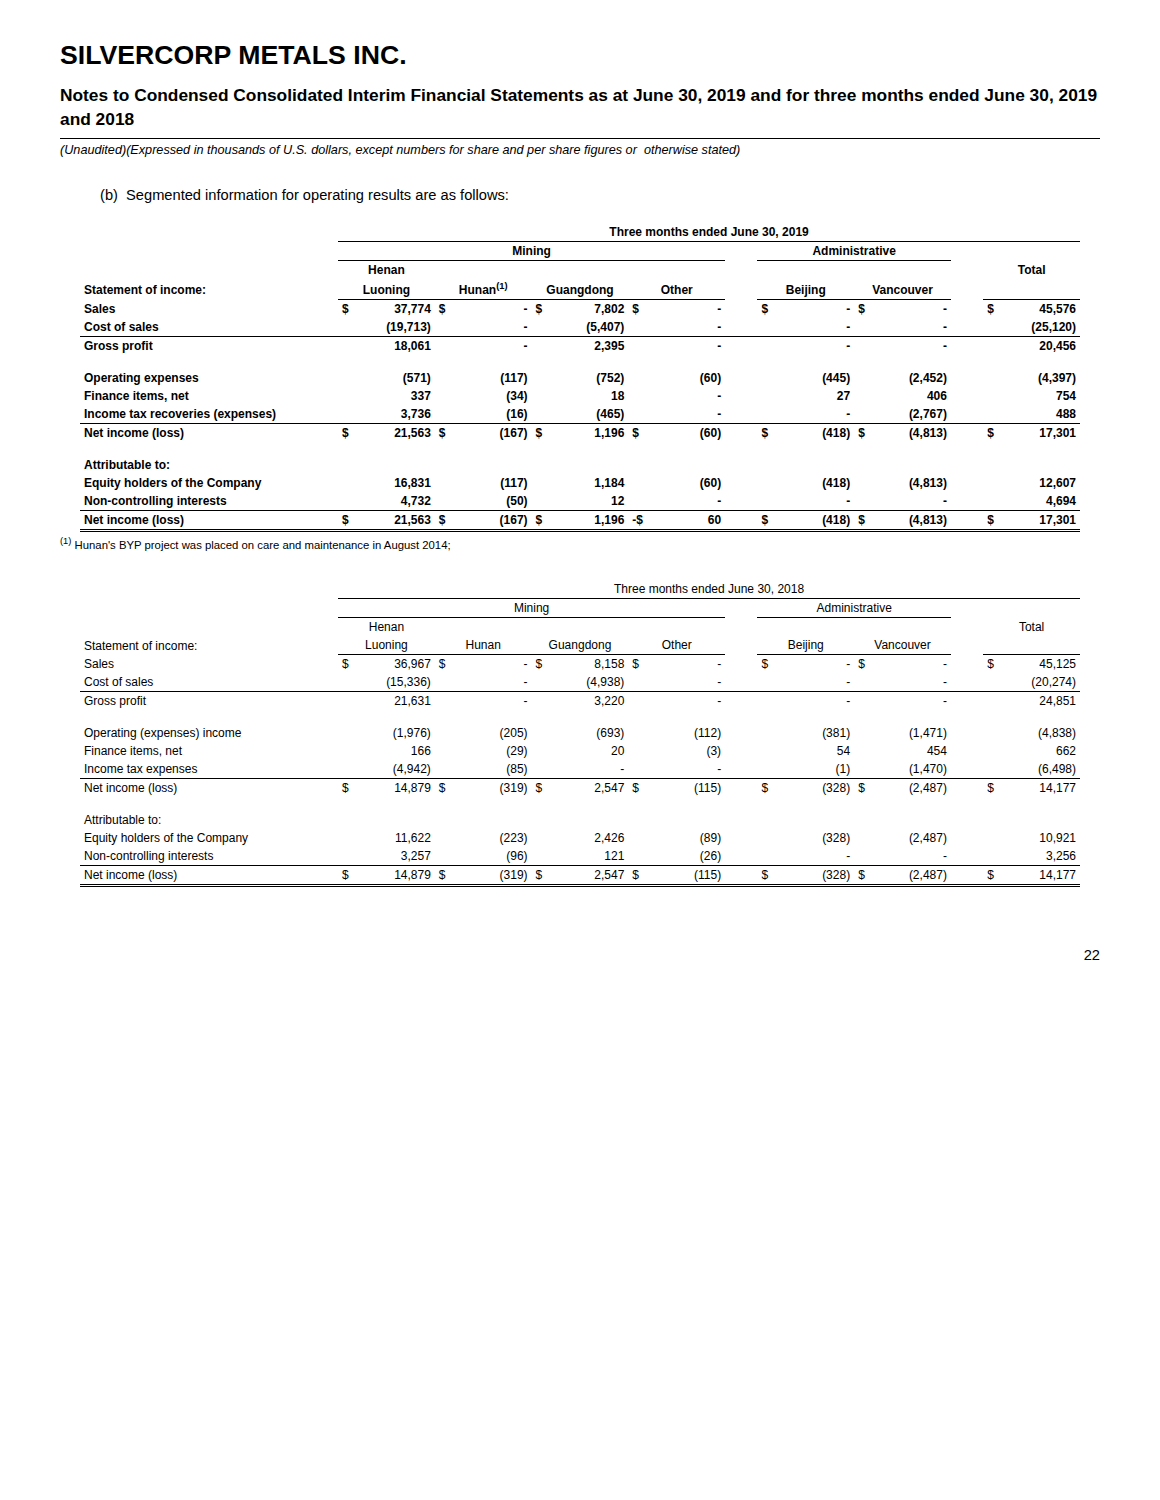SILVERCORP METALS INC.
Notes to Condensed Consolidated Interim Financial Statements as at June 30, 2019 and for three months ended June 30, 2019 and 2018
(Unaudited)(Expressed in thousands of U.S. dollars, except numbers for share and per share figures or otherwise stated)
(b) Segmented information for operating results are as follows:
| | Three months ended June 30, 2019 |
| | Mining | | Administrative | | |
| | Henan | | | | | | | | Total |
| Statement of income: | Luoning | Hunan (1) | Guangdong | Other | | Beijing | Vancouver | | |
| Sales | $ | 37,774 | $ | - | $ | 7,802 | $ | - | | $ | - | $ | - | | $ | 45,576 |
| Cost of sales | | (19,713) | | - | | (5,407) | | - | | | - | | - | | | (25,120) |
| Gross profit | | 18,061 | | - | | 2,395 | | - | | | - | | - | | | 20,456 |
| Operating expenses | | (571) | | (117) | | (752) | | (60) | | | (445) | | (2,452) | | | (4,397) |
| Finance items, net | | 337 | | (34) | | 18 | | - | | | 27 | | 406 | | | 754 |
| Income tax recoveries (expenses) | | 3,736 | | (16) | | (465) | | - | | | - | | (2,767) | | | 488 |
| Net income (loss) | $ | 21,563 | $ | (167) | $ | 1,196 | $ | (60) | | $ | (418) | $ | (4,813) | | $ | 17,301 |
| Attributable to: | |
| Equity holders of the Company | | 16,831 | | (117) | | 1,184 | | (60) | | | (418) | | (4,813) | | | 12,607 |
| Non-controlling interests | | 4,732 | | (50) | | 12 | | - | | | - | | - | | | 4,694 |
| Net income (loss) | $ | 21,563 | $ | (167) | $ | 1,196 | -$ | 60 | | $ | (418) | $ | (4,813) | | $ | 17,301 |
(1) Hunan's BYP project was placed on care and maintenance in August 2014;
| | Three months ended June 30, 2018 |
| | Mining | | Administrative | | |
| | Henan | | | | | | | | Total |
| Statement of income: | Luoning | Hunan | Guangdong | Other | | Beijing | Vancouver | | |
| Sales | $ | 36,967 | $ | - | $ | 8,158 | $ | - | | $ | - | $ | - | | $ | 45,125 |
| Cost of sales | | (15,336) | | - | | (4,938) | | - | | | - | | - | | | (20,274) |
| Gross profit | | 21,631 | | - | | 3,220 | | - | | | - | | - | | | 24,851 |
| Operating (expenses) income | | (1,976) | | (205) | | (693) | | (112) | | | (381) | | (1,471) | | | (4,838) |
| Finance items, net | | 166 | | (29) | | 20 | | (3) | | | 54 | | 454 | | | 662 |
| Income tax expenses | | (4,942) | | (85) | | - | | - | | | (1) | | (1,470) | | | (6,498) |
| Net income (loss) | $ | 14,879 | $ | (319) | $ | 2,547 | $ | (115) | | $ | (328) | $ | (2,487) | | $ | 14,177 |
| Attributable to: | |
| Equity holders of the Company | | 11,622 | | (223) | | 2,426 | | (89) | | | (328) | | (2,487) | | | 10,921 |
| Non-controlling interests | | 3,257 | | (96) | | 121 | | (26) | | | - | | - | | | 3,256 |
| Net income (loss) | $ | 14,879 | $ | (319) | $ | 2,547 | $ | (115) | | $ | (328) | $ | (2,487) | | $ | 14,177 |
22